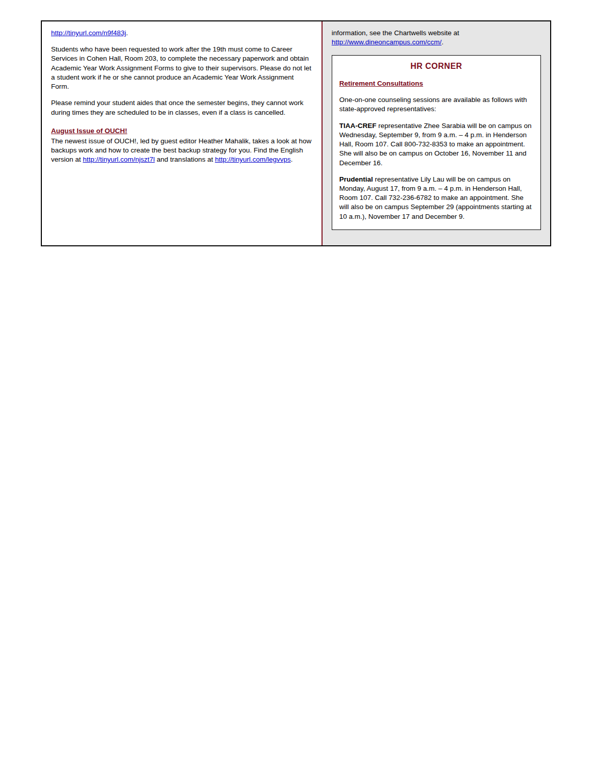http://tinyurl.com/n9f483j.
Students who have been requested to work after the 19th must come to Career Services in Cohen Hall, Room 203, to complete the necessary paperwork and obtain Academic Year Work Assignment Forms to give to their supervisors. Please do not let a student work if he or she cannot produce an Academic Year Work Assignment Form.
Please remind your student aides that once the semester begins, they cannot work during times they are scheduled to be in classes, even if a class is cancelled.
August Issue of OUCH!
The newest issue of OUCH!, led by guest editor Heather Mahalik, takes a look at how backups work and how to create the best backup strategy for you. Find the English version at http://tinyurl.com/njszt7l and translations at http://tinyurl.com/legvvps.
information, see the Chartwells website at http://www.dineoncampus.com/ccm/.
HR CORNER
Retirement Consultations
One-on-one counseling sessions are available as follows with state-approved representatives:
TIAA-CREF representative Zhee Sarabia will be on campus on Wednesday, September 9, from 9 a.m. – 4 p.m. in Henderson Hall, Room 107. Call 800-732-8353 to make an appointment. She will also be on campus on October 16, November 11 and December 16.
Prudential representative Lily Lau will be on campus on Monday, August 17, from 9 a.m. – 4 p.m. in Henderson Hall, Room 107. Call 732-236-6782 to make an appointment. She will also be on campus September 29 (appointments starting at 10 a.m.), November 17 and December 9.